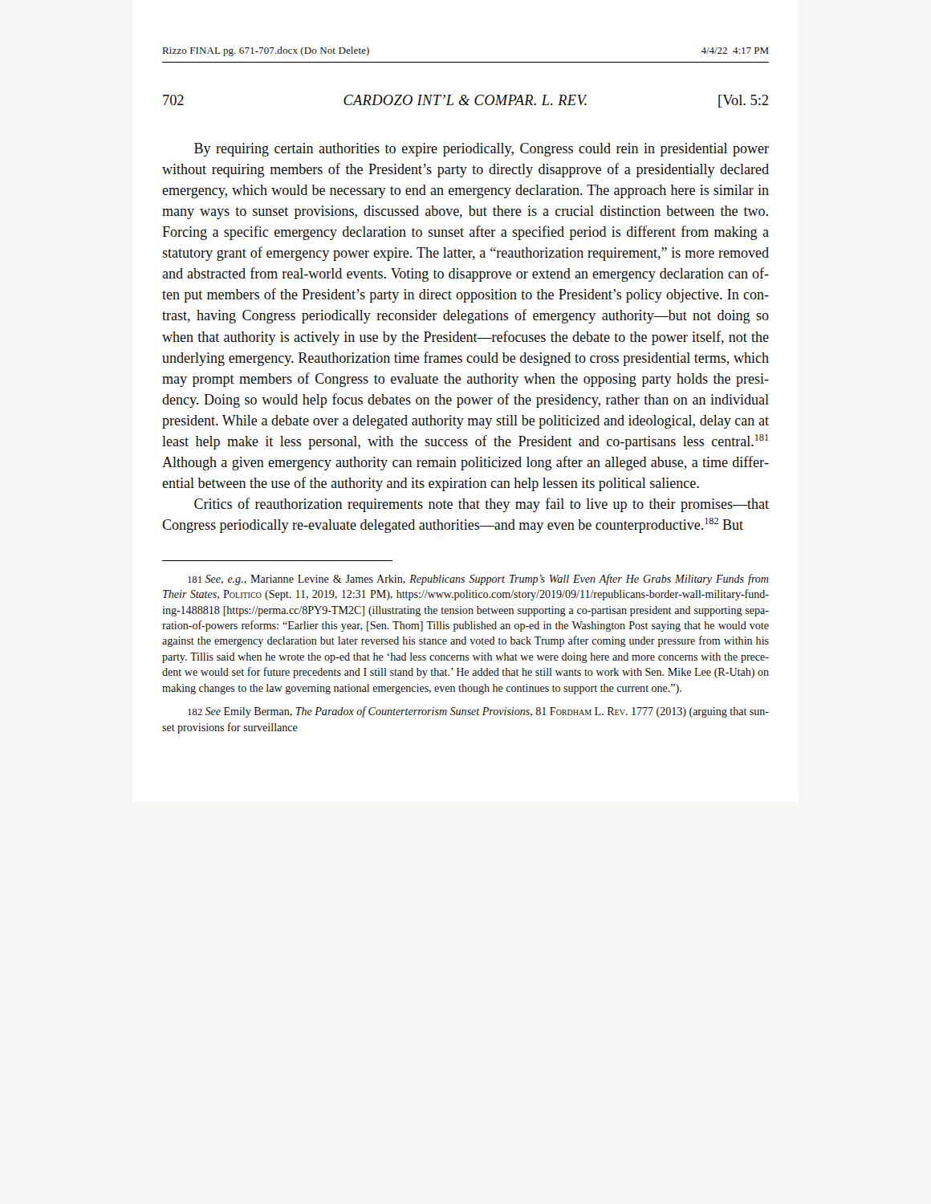Rizzo FINAL pg. 671-707.docx (Do Not Delete) 4/4/22 4:17 PM
702 CARDOZO INT’L & COMPAR. L. REV. [Vol. 5:2
By requiring certain authorities to expire periodically, Congress could rein in presidential power without requiring members of the President’s party to directly disapprove of a presidentially declared emergency, which would be necessary to end an emergency declaration. The approach here is similar in many ways to sunset provisions, discussed above, but there is a crucial distinction between the two. Forcing a specific emergency declaration to sunset after a specified period is different from making a statutory grant of emergency power expire. The latter, a “reauthorization requirement,” is more removed and abstracted from real-world events. Voting to disapprove or extend an emergency declaration can often put members of the President’s party in direct opposition to the President’s policy objective. In contrast, having Congress periodically reconsider delegations of emergency authority—but not doing so when that authority is actively in use by the President—refocuses the debate to the power itself, not the underlying emergency. Reauthorization time frames could be designed to cross presidential terms, which may prompt members of Congress to evaluate the authority when the opposing party holds the presidency. Doing so would help focus debates on the power of the presidency, rather than on an individual president. While a debate over a delegated authority may still be politicized and ideological, delay can at least help make it less personal, with the success of the President and co-partisans less central.181 Although a given emergency authority can remain politicized long after an alleged abuse, a time differential between the use of the authority and its expiration can help lessen its political salience.
Critics of reauthorization requirements note that they may fail to live up to their promises—that Congress periodically re-evaluate delegated authorities—and may even be counterproductive.182 But
181 See, e.g., Marianne Levine & James Arkin, Republicans Support Trump’s Wall Even After He Grabs Military Funds from Their States, Politico (Sept. 11, 2019, 12:31 PM), https://www.politico.com/story/2019/09/11/republicans-border-wall-military-funding-1488818 [https://perma.cc/8PY9-TM2C] (illustrating the tension between supporting a co-partisan president and supporting separation-of-powers reforms: “Earlier this year, [Sen. Thom] Tillis published an op-ed in the Washington Post saying that he would vote against the emergency declaration but later reversed his stance and voted to back Trump after coming under pressure from within his party. Tillis said when he wrote the op-ed that he ‘had less concerns with what we were doing here and more concerns with the precedent we would set for future precedents and I still stand by that.’ He added that he still wants to work with Sen. Mike Lee (R-Utah) on making changes to the law governing national emergencies, even though he continues to support the current one.”).
182 See Emily Berman, The Paradox of Counterterrorism Sunset Provisions, 81 Fordham L. Rev. 1777 (2013) (arguing that sunset provisions for surveillance